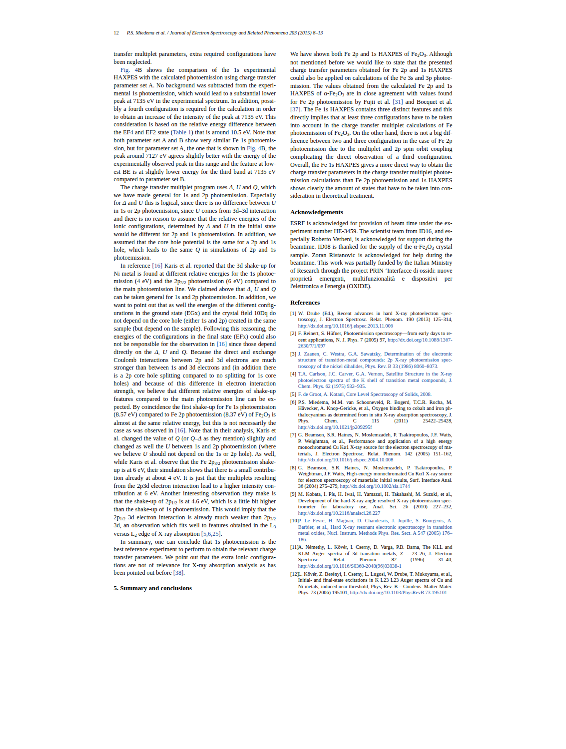12 P.S. Miedema et al. / Journal of Electron Spectroscopy and Related Phenomena 203 (2015) 8–13
transfer multiplet parameters, extra required configurations have been neglected.
Fig. 4 B shows the comparison of the 1s experimental HAXPES with the calculated photoemission using charge transfer parameter set A. No background was subtracted from the experimental 1s photoemission, which would lead to a substantial lower peak at 7135 eV in the experimental spectrum. In addition, possibly a fourth configuration is required for the calculation in order to obtain an increase of the intensity of the peak at 7135 eV. This consideration is based on the relative energy difference between the EF4 and EF2 state (Table 1) that is around 10.5 eV. Note that both parameter set A and B show very similar Fe 1s photoemission, but for parameter set A, the one that is shown in Fig. 4 B, the peak around 7127 eV agrees slightly better with the energy of the experimentally observed peak in this range and the feature at lowest BE is at slightly lower energy for the third band at 7135 eV compared to parameter set B.
The charge transfer multiplet program uses Δ, U and Q, which we have made general for 1s and 2p photoemission. Especially for Δ and U this is logical, since there is no difference between U in 1s or 2p photoemission, since U comes from 3d–3d interaction and there is no reason to assume that the relative energies of the ionic configurations, determined by Δ and U in the initial state would be different for 2p and 1s photoemission. In addition, we assumed that the core hole potential is the same for a 2p and 1s hole, which leads to the same Q in simulations of 2p and 1s photoemission.
In reference [16] Karis et al. reported that the 3d shake-up for Ni metal is found at different relative energies for the 1s photoemission (4 eV) and the 2p3/2 photoemission (6 eV) compared to the main photoemission line. We claimed above that Δ, U and Q can be taken general for 1s and 2p photoemission. In addition, we want to point out that as well the energies of the different configurations in the ground state (EGx) and the crystal field 10Dq do not depend on the core hole (either 1s and 2p) created in the same sample (but depend on the sample). Following this reasoning, the energies of the configurations in the final state (EFx) could also not be responsible for the observation in [16] since those depend directly on the Δ, U and Q. Because the direct and exchange Coulomb interactions between 2p and 3d electrons are much stronger than between 1s and 3d electrons and (in addition there is a 2p core hole splitting compared to no splitting for 1s core holes) and because of this difference in electron interaction strength, we believe that different relative energies of shake-up features compared to the main photoemission line can be expected. By coincidence the first shake-up for Fe 1s photoemission (8.57 eV) compared to Fe 2p photoemission (8.37 eV) of Fe2O3 is almost at the same relative energy, but this is not necessarily the case as was observed in [16]. Note that in their analysis, Karis et al. changed the value of Q (or Q–Δ as they mention) slightly and changed as well the U between 1s and 2p photoemission (where we believe U should not depend on the 1s or 2p hole). As well, while Karis et al. observe that the Fe 2p3/2 photoemission shake-up is at 6 eV, their simulation shows that there is a small contribution already at about 4 eV. It is just that the multiplets resulting from the 2p3d electron interaction lead to a higher intensity contribution at 6 eV. Another interesting observation they make is that the shake-up of 2p1/2 is at 4.6 eV, which is a little bit higher than the shake-up of 1s photoemission. This would imply that the 2p1/2 3d electron interaction is already much weaker than 2p3/2 3d, an observation which fits well to features obtained in the L3 versus L2 edge of X-ray absorption [5,6,25].
In summary, one can conclude that 1s photoemission is the best reference experiment to perform to obtain the relevant charge transfer parameters. We point out that the extra ionic configurations are not of relevance for X-ray absorption analysis as has been pointed out before [38].
5. Summary and conclusions
We have shown both Fe 2p and 1s HAXPES of Fe2O3. Although not mentioned before we would like to state that the presented charge transfer parameters obtained for Fe 2p and 1s HAXPES could also be applied on calculations of the Fe 3s and 3p photoemission. The values obtained from the calculated Fe 2p and 1s HAXPES of α-Fe2O3 are in close agreement with values found for Fe 2p photoemission by Fujii et al. [31] and Bocquet et al. [37]. The Fe 1s HAXPES contains three distinct features and this directly implies that at least three configurations have to be taken into account in the charge transfer multiplet calculations of Fe photoemission of Fe2O3. On the other hand, there is not a big difference between two and three configuration in the case of Fe 2p photoemission due to the multiplet and 2p spin orbit coupling complicating the direct observation of a third configuration. Overall, the Fe 1s HAXPES gives a more direct way to obtain the charge transfer parameters in the charge transfer multiplet photoemission calculations than Fe 2p photoemission and 1s HAXPES shows clearly the amount of states that have to be taken into consideration in theoretical treatment.
Acknowledgements
ESRF is acknowledged for provision of beam time under the experiment number HE-3459. The scientist team from ID16, and especially Roberto Verbeni, is acknowledged for support during the beamtime. ID08 is thanked for the supply of the α-Fe2O3 crystal sample. Zoran Ristanovic is acknowledged for help during the beamtime. This work was partially funded by the Italian Ministry of Research through the project PRIN ‘Interfacce di ossidi: nuove proprietà emergenti, multifunzionalità e dispositivi per l'elettronica e l'energia (OXIDE).
References
[1] W. Drube (Ed.), Recent advances in hard X-ray photoelectron spectroscopy, J. Electron Spectrosc. Relat. Phenom. 190 (2013) 125–314, http://dx.doi.org/10.1016/j.elspec.2013.11.006
[2] F. Reinert, S. Hüfner, Photoemission spectroscopy—from early days to recent applications, N. J. Phys. 7 (2005) 97, http://dx.doi.org/10.1088/1367-2630/7/1/097
[3] J. Zaanen, C. Westra, G.A. Sawatzky, Determination of the electronic structure of transition-metal compounds: 2p X-ray photoemission spectroscopy of the nickel dihalides, Phys. Rev. B 33 (1986) 8060–8073.
[4] T.A. Carlson, J.C. Carver, G.A. Vernon, Satellite Structure in the X-ray photoelectron spectra of the K shell of transition metal compounds, J. Chem. Phys. 62 (1975) 932–935.
[5] F. de Groot, A. Kotani, Core Level Spectroscopy of Solids, 2008.
[6] P.S. Miedema, M.M. van Schooneveld, R. Bogerd, T.C.R. Rocha, M. Hävecker, A. Knop-Gericke, et al., Oxygen binding to cobalt and iron phthalocyanines as determined from in situ X-ray absorption spectroscopy, J. Phys. Chem. C 115 (2011) 25422–25428, http://dx.doi.org/10.1021/jp209295f
[7] G. Beamson, S.R. Haines, N. Moslemzadeh, P. Tsakiropoulos, J.F. Watts, P. Weightman, et al., Performance and application of a high energy monochromated Cu Kα1 X-ray source for the electron spectroscopy of materials, J. Electron Spectrosc. Relat. Phenom. 142 (2005) 151–162, http://dx.doi.org/10.1016/j.elspec.2004.10.008
[8] G. Beamson, S.R. Haines, N. Moslemzadeh, P. Tsakiropoulos, P. Weightman, J.F. Watts, High-energy monochromated Cu Kα1 X-ray source for electron spectroscopy of materials: initial results, Surf. Interface Anal. 36 (2004) 275–279, http://dx.doi.org/10.1002/sia.1744
[9] M. Kobata, I. Pís, H. Iwai, H. Yamazui, H. Takahashi, M. Suzuki, et al., Development of the hard-X-ray angle resolved X-ray photoemission spectrometer for laboratory use, Anal. Sci. 26 (2010) 227–232, http://dx.doi.org/10.2116/analsci.26.227
[10] P. Le Fevre, H. Magnan, D. Chandesris, J. Jupille, S. Bourgeois, A. Barbier, et al., Hard X-ray resonant electronic spectroscopy in transition metal oxides, Nucl. Instrum. Methods Phys. Res. Sect. A 547 (2005) 176–186.
[11] A. Némethy, L. Kövér, I. Cserny, D. Varga, P.B. Barna, The KLL and KLM Auger spectra of 3d transition metals, Z = 23–26, J. Electron Spectrosc. Relat. Phenom. 82 (1996) 31–40, http://dx.doi.org/10.1016/S0368-2048(96)03038-1
[12] L. Kövér, Z. Berényi, I. Cserny, L. Lugosi, W. Drube, T. Mukoyama, et al., Initial- and final-state excitations in K L23 L23 Auger spectra of Cu and Ni metals, induced near threshold, Phys, Rev. B – Condens. Matter Mater. Phys. 73 (2006) 195101, http://dx.doi.org/10.1103/PhysRevB.73.195101